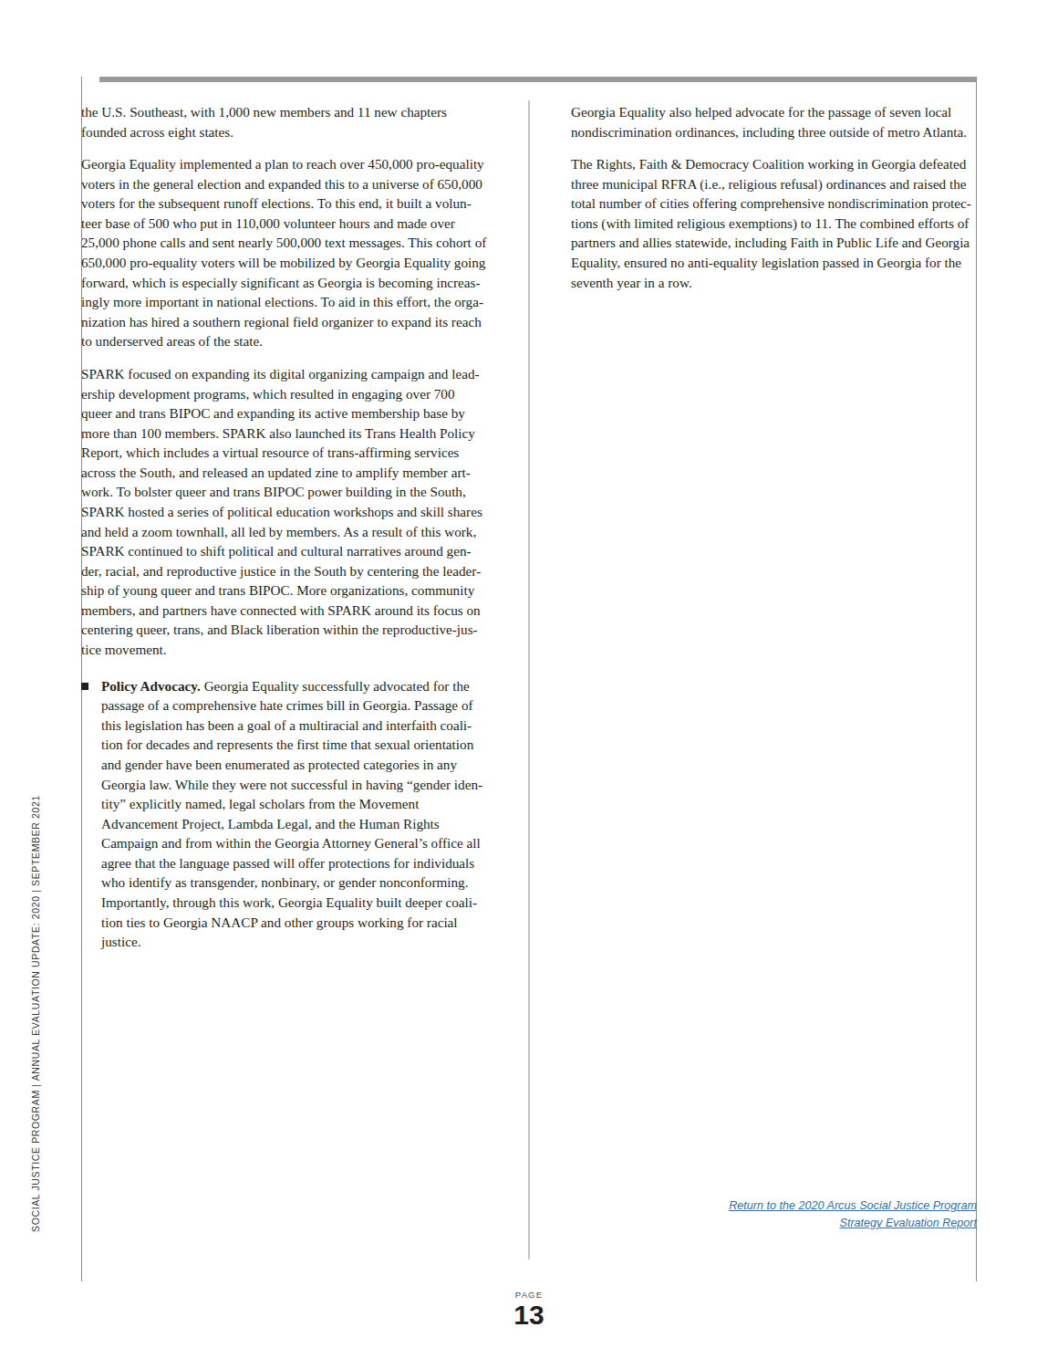SOCIAL JUSTICE PROGRAM | ANNUAL EVALUATION UPDATE: 2020 | SEPTEMBER 2021
the U.S. Southeast, with 1,000 new members and 11 new chapters founded across eight states.
Georgia Equality implemented a plan to reach over 450,000 pro-equality voters in the general election and expanded this to a universe of 650,000 voters for the subsequent runoff elections. To this end, it built a volunteer base of 500 who put in 110,000 volunteer hours and made over 25,000 phone calls and sent nearly 500,000 text messages. This cohort of 650,000 pro-equality voters will be mobilized by Georgia Equality going forward, which is especially significant as Georgia is becoming increasingly more important in national elections. To aid in this effort, the organization has hired a southern regional field organizer to expand its reach to underserved areas of the state.
SPARK focused on expanding its digital organizing campaign and leadership development programs, which resulted in engaging over 700 queer and trans BIPOC and expanding its active membership base by more than 100 members. SPARK also launched its Trans Health Policy Report, which includes a virtual resource of trans-affirming services across the South, and released an updated zine to amplify member artwork. To bolster queer and trans BIPOC power building in the South, SPARK hosted a series of political education workshops and skill shares and held a zoom townhall, all led by members. As a result of this work, SPARK continued to shift political and cultural narratives around gender, racial, and reproductive justice in the South by centering the leadership of young queer and trans BIPOC. More organizations, community members, and partners have connected with SPARK around its focus on centering queer, trans, and Black liberation within the reproductive-justice movement.
Policy Advocacy. Georgia Equality successfully advocated for the passage of a comprehensive hate crimes bill in Georgia. Passage of this legislation has been a goal of a multiracial and interfaith coalition for decades and represents the first time that sexual orientation and gender have been enumerated as protected categories in any Georgia law. While they were not successful in having “gender identity” explicitly named, legal scholars from the Movement Advancement Project, Lambda Legal, and the Human Rights Campaign and from within the Georgia Attorney General’s office all agree that the language passed will offer protections for individuals who identify as transgender, nonbinary, or gender nonconforming. Importantly, through this work, Georgia Equality built deeper coalition ties to Georgia NAACP and other groups working for racial justice.
Georgia Equality also helped advocate for the passage of seven local nondiscrimination ordinances, including three outside of metro Atlanta.
The Rights, Faith & Democracy Coalition working in Georgia defeated three municipal RFRA (i.e., religious refusal) ordinances and raised the total number of cities offering comprehensive nondiscrimination protections (with limited religious exemptions) to 11. The combined efforts of partners and allies statewide, including Faith in Public Life and Georgia Equality, ensured no anti-equality legislation passed in Georgia for the seventh year in a row.
Return to the 2020 Arcus Social Justice Program
Strategy Evaluation Report
PAGE 13